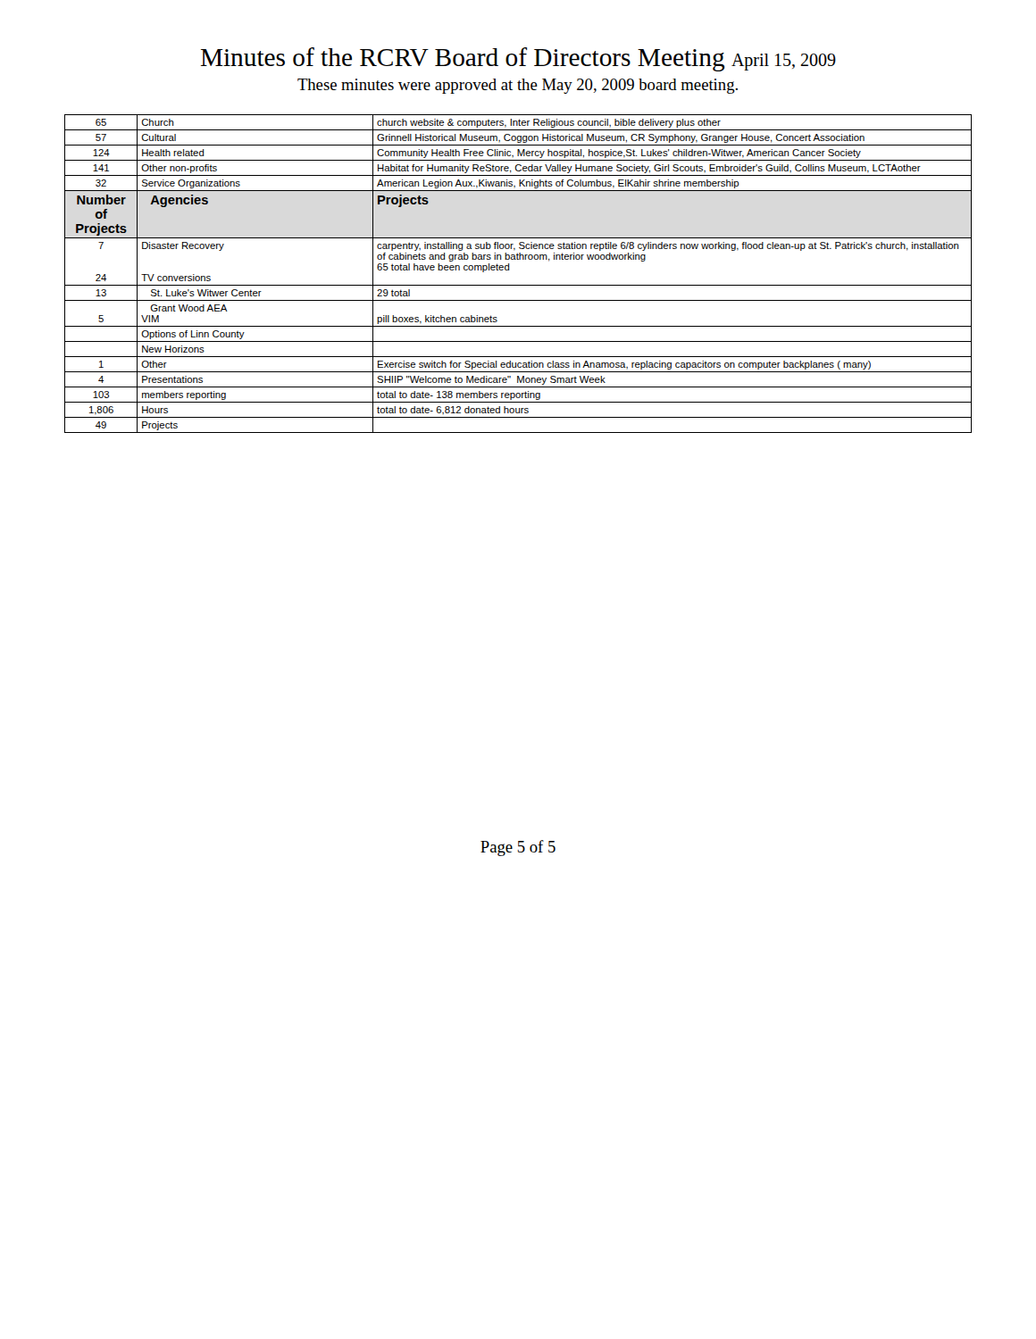Minutes of the RCRV Board of Directors Meeting April 15, 2009
These minutes were approved at the May 20, 2009 board meeting.
| 65 | Church | church website & computers, Inter Religious council, bible delivery plus other |
| 57 | Cultural | Grinnell Historical Museum, Coggon Historical Museum, CR Symphony, Granger House, Concert Association |
| 124 | Health related | Community Health Free Clinic, Mercy hospital, hospice,St. Lukes' children-Witwer, American Cancer Society |
| 141 | Other non-profits | Habitat for Humanity ReStore, Cedar Valley Humane Society, Girl Scouts, Embroider's Guild, Collins Museum, LCTAother |
| 32 | Service Organizations | American Legion Aux.,Kiwanis, Knights of Columbus, ElKahir shrine membership |
| Number of Projects | Agencies | Projects |
| 7 24 | Disaster Recovery TV conversions | carpentry, installing a sub floor, Science station reptile 6/8 cylinders now working, flood clean-up at St. Patrick's church, installation of cabinets and grab bars in bathroom, interior woodworking 65 total have been completed |
| 13 | St. Luke's Witwer Center | 29 total |
| 5 | Grant Wood AEA VIM | pill boxes, kitchen cabinets |
| | Options of Linn County | |
| | New Horizons | |
| 1 | Other | Exercise switch for Special education class in Anamosa, replacing capacitors on computer backplanes ( many) |
| 4 | Presentations | SHIIP "Welcome to Medicare" Money Smart Week |
| 103 | members reporting | total to date- 138 members reporting |
| 1,806 | Hours | total to date- 6,812 donated hours |
| 49 | Projects | |
Page 5 of 5